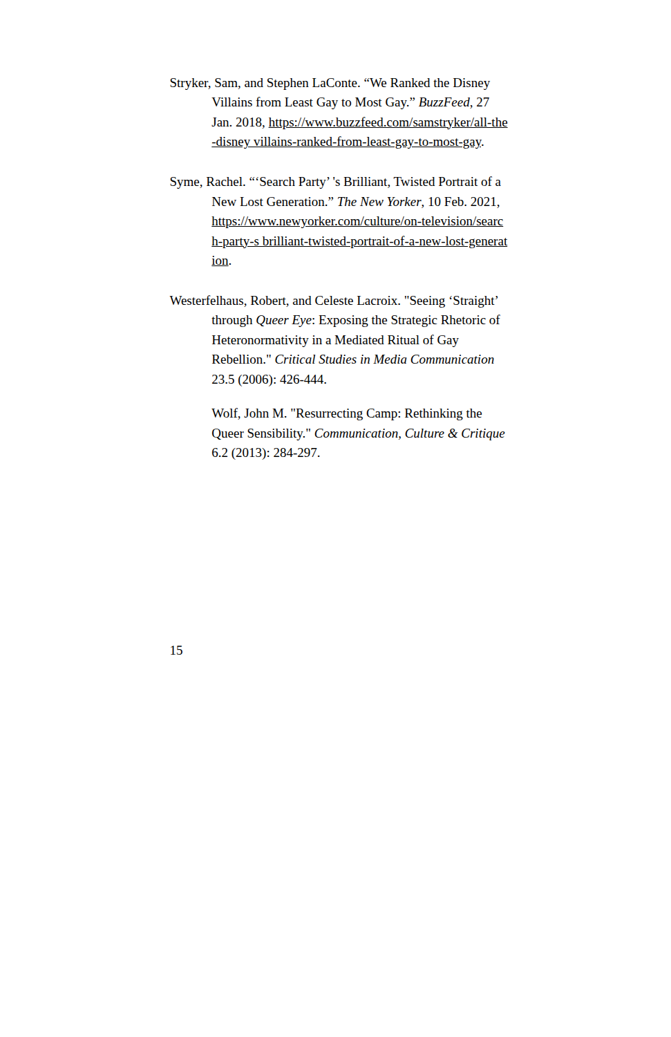Stryker, Sam, and Stephen LaConte. “We Ranked the Disney Villains from Least Gay to Most Gay.” BuzzFeed, 27 Jan. 2018, https://www.buzzfeed.com/samstryker/all-the-disney villains-ranked-from-least-gay-to-most-gay.
Syme, Rachel. “‘Search Party’ 's Brilliant, Twisted Portrait of a New Lost Generation.” The New Yorker, 10 Feb. 2021, https://www.newyorker.com/culture/on-television/search-party-s brilliant-twisted-portrait-of-a-new-lost-generation.
Westerfelhaus, Robert, and Celeste Lacroix. "Seeing ‘Straight’ through Queer Eye: Exposing the Strategic Rhetoric of Heteronormativity in a Mediated Ritual of Gay Rebellion." Critical Studies in Media Communication 23.5 (2006): 426-444. Wolf, John M. "Resurrecting Camp: Rethinking the Queer Sensibility." Communication, Culture & Critique 6.2 (2013): 284-297.
15